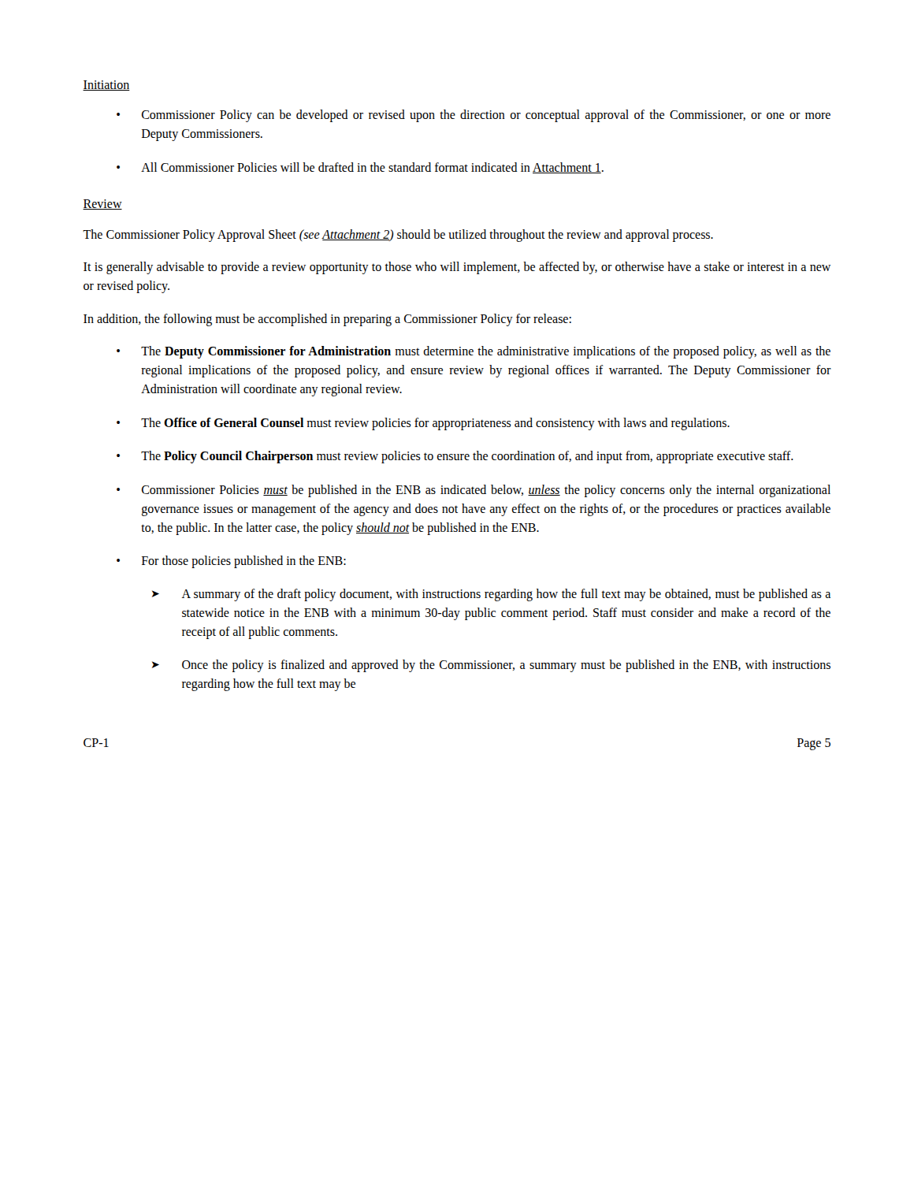Initiation
Commissioner Policy can be developed or revised upon the direction or conceptual approval of the Commissioner, or one or more Deputy Commissioners.
All Commissioner Policies will be drafted in the standard format indicated in Attachment 1.
Review
The Commissioner Policy Approval Sheet (see Attachment 2) should be utilized throughout the review and approval process.
It is generally advisable to provide a review opportunity to those who will implement, be affected by, or otherwise have a stake or interest in a new or revised policy.
In addition, the following must be accomplished in preparing a Commissioner Policy for release:
The Deputy Commissioner for Administration must determine the administrative implications of the proposed policy, as well as the regional implications of the proposed policy, and ensure review by regional offices if warranted. The Deputy Commissioner for Administration will coordinate any regional review.
The Office of General Counsel must review policies for appropriateness and consistency with laws and regulations.
The Policy Council Chairperson must review policies to ensure the coordination of, and input from, appropriate executive staff.
Commissioner Policies must be published in the ENB as indicated below, unless the policy concerns only the internal organizational governance issues or management of the agency and does not have any effect on the rights of, or the procedures or practices available to, the public. In the latter case, the policy should not be published in the ENB.
For those policies published in the ENB:
A summary of the draft policy document, with instructions regarding how the full text may be obtained, must be published as a statewide notice in the ENB with a minimum 30-day public comment period. Staff must consider and make a record of the receipt of all public comments.
Once the policy is finalized and approved by the Commissioner, a summary must be published in the ENB, with instructions regarding how the full text may be
CP-1 Page 5